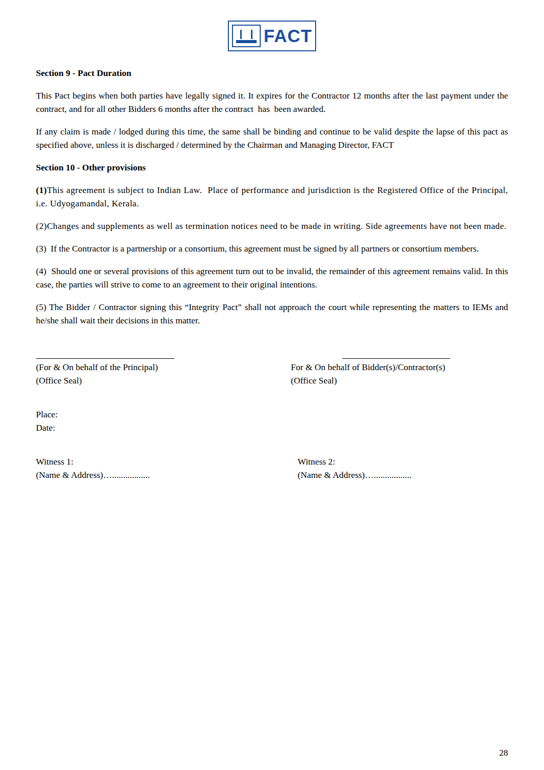FACT
Section 9 - Pact Duration
This Pact begins when both parties have legally signed it. It expires for the Contractor 12 months after the last payment under the contract, and for all other Bidders 6 months after the contract has been awarded.
If any claim is made / lodged during this time, the same shall be binding and continue to be valid despite the lapse of this pact as specified above, unless it is discharged / determined by the Chairman and Managing Director, FACT
Section 10 - Other provisions
(1) This agreement is subject to Indian Law. Place of performance and jurisdiction is the Registered Office of the Principal, i.e. Udyogamandal, Kerala.
(2)Changes and supplements as well as termination notices need to be made in writing. Side agreements have not been made.
(3) If the Contractor is a partnership or a consortium, this agreement must be signed by all partners or consortium members.
(4) Should one or several provisions of this agreement turn out to be invalid, the remainder of this agreement remains valid. In this case, the parties will strive to come to an agreement to their original intentions.
(5) The Bidder / Contractor signing this “Integrity Pact” shall not approach the court while representing the matters to IEMs and he/she shall wait their decisions in this matter.
(For & On behalf of the Principal)
(Office Seal)
For & On behalf of Bidder(s)/Contractor(s)
(Office Seal)
Place:
Date:
Witness 1:
(Name & Address)….................
Witness 2:
(Name & Address)….................
28